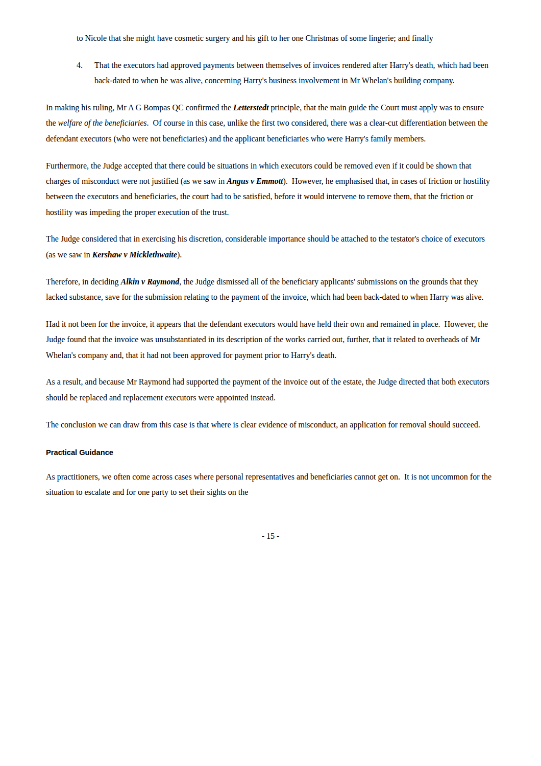to Nicole that she might have cosmetic surgery and his gift to her one Christmas of some lingerie; and finally
4. That the executors had approved payments between themselves of invoices rendered after Harry's death, which had been back-dated to when he was alive, concerning Harry's business involvement in Mr Whelan's building company.
In making his ruling, Mr A G Bompas QC confirmed the Letterstedt principle, that the main guide the Court must apply was to ensure the welfare of the beneficiaries. Of course in this case, unlike the first two considered, there was a clear-cut differentiation between the defendant executors (who were not beneficiaries) and the applicant beneficiaries who were Harry's family members.
Furthermore, the Judge accepted that there could be situations in which executors could be removed even if it could be shown that charges of misconduct were not justified (as we saw in Angus v Emmott). However, he emphasised that, in cases of friction or hostility between the executors and beneficiaries, the court had to be satisfied, before it would intervene to remove them, that the friction or hostility was impeding the proper execution of the trust.
The Judge considered that in exercising his discretion, considerable importance should be attached to the testator's choice of executors (as we saw in Kershaw v Micklethwaite).
Therefore, in deciding Alkin v Raymond, the Judge dismissed all of the beneficiary applicants' submissions on the grounds that they lacked substance, save for the submission relating to the payment of the invoice, which had been back-dated to when Harry was alive.
Had it not been for the invoice, it appears that the defendant executors would have held their own and remained in place. However, the Judge found that the invoice was unsubstantiated in its description of the works carried out, further, that it related to overheads of Mr Whelan's company and, that it had not been approved for payment prior to Harry's death.
As a result, and because Mr Raymond had supported the payment of the invoice out of the estate, the Judge directed that both executors should be replaced and replacement executors were appointed instead.
The conclusion we can draw from this case is that where is clear evidence of misconduct, an application for removal should succeed.
Practical Guidance
As practitioners, we often come across cases where personal representatives and beneficiaries cannot get on. It is not uncommon for the situation to escalate and for one party to set their sights on the
- 15 -